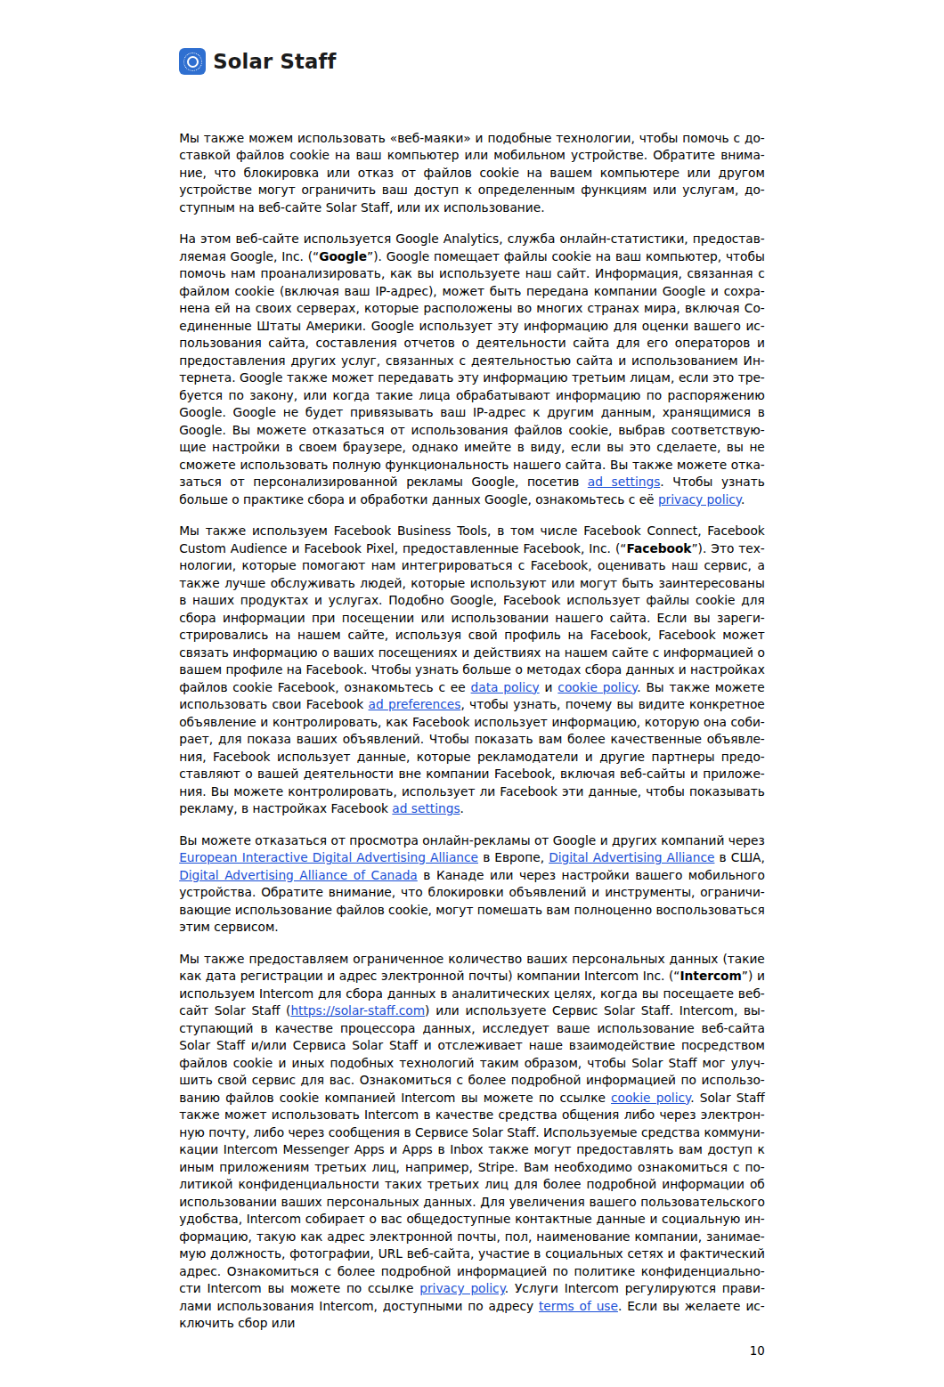Solar Staff
Мы также можем использовать «веб-маяки» и подобные технологии, чтобы помочь с доставкой файлов cookie на ваш компьютер или мобильном устройстве. Обратите внимание, что блокировка или отказ от файлов cookie на вашем компьютере или другом устройстве могут ограничить ваш доступ к определенным функциям или услугам, доступным на веб-сайте Solar Staff, или их использование.
На этом веб-сайте используется Google Analytics, служба онлайн-статистики, предоставляемая Google, Inc. (“Google”). Google помещает файлы cookie на ваш компьютер, чтобы помочь нам проанализировать, как вы используете наш сайт. Информация, связанная с файлом cookie (включая ваш IP-адрес), может быть передана компании Google и сохранена ей на своих серверах, которые расположены во многих странах мира, включая Соединенные Штаты Америки. Google использует эту информацию для оценки вашего использования сайта, составления отчетов о деятельности сайта для его операторов и предоставления других услуг, связанных с деятельностью сайта и использованием Интернета. Google также может передавать эту информацию третьим лицам, если это требуется по закону, или когда такие лица обрабатывают информацию по распоряжению Google. Google не будет привязывать ваш IP-адрес к другим данным, хранящимися в Google. Вы можете отказаться от использования файлов cookie, выбрав соответствующие настройки в своем браузере, однако имейте в виду, если вы это сделаете, вы не сможете использовать полную функциональность нашего сайта. Вы также можете отказаться от персонализированной рекламы Google, посетив ad settings. Чтобы узнать больше о практике сбора и обработки данных Google, ознакомьтесь с её privacy policy.
Мы также используем Facebook Business Tools, в том числе Facebook Connect, Facebook Custom Audience и Facebook Pixel, предоставленные Facebook, Inc. (“Facebook”). Это технологии, которые помогают нам интегрироваться с Facebook, оценивать наш сервис, а также лучше обслуживать людей, которые используют или могут быть заинтересованы в наших продуктах и услугах. Подобно Google, Facebook использует файлы cookie для сбора информации при посещении или использовании нашего сайта. Если вы зарегистрировались на нашем сайте, используя свой профиль на Facebook, Facebook может связать информацию о ваших посещениях и действиях на нашем сайте с информацией о вашем профиле на Facebook. Чтобы узнать больше о методах сбора данных и настройках файлов cookie Facebook, ознакомьтесь с ее data policy и cookie policy. Вы также можете использовать свои Facebook ad preferences, чтобы узнать, почему вы видите конкретное объявление и контролировать, как Facebook использует информацию, которую она собирает, для показа ваших объявлений. Чтобы показать вам более качественные объявления, Facebook использует данные, которые рекламодатели и другие партнеры предоставляют о вашей деятельности вне компании Facebook, включая веб-сайты и приложения. Вы можете контролировать, использует ли Facebook эти данные, чтобы показывать рекламу, в настройках Facebook ad settings.
Вы можете отказаться от просмотра онлайн-рекламы от Google и других компаний через European Interactive Digital Advertising Alliance в Европе, Digital Advertising Alliance в США, Digital Advertising Alliance of Canada в Канаде или через настройки вашего мобильного устройства. Обратите внимание, что блокировки объявлений и инструменты, ограничивающие использование файлов cookie, могут помешать вам полноценно воспользоваться этим сервисом.
Мы также предоставляем ограниченное количество ваших персональных данных (такие как дата регистрации и адрес электронной почты) компании Intercom Inc. (“Intercom”) и используем Intercom для сбора данных в аналитических целях, когда вы посещаете веб-сайт Solar Staff (https://solar-staff.com) или используете Сервис Solar Staff. Intercom, выступающий в качестве процессора данных, исследует ваше использование веб-сайта Solar Staff и/или Сервиса Solar Staff и отслеживает наше взаимодействие посредством файлов cookie и иных подобных технологий таким образом, чтобы Solar Staff мог улучшить свой сервис для вас. Ознакомиться с более подробной информацией по использованию файлов cookie компанией Intercom вы можете по ссылке cookie policy. Solar Staff также может использовать Intercom в качестве средства общения либо через электронную почту, либо через сообщения в Сервисе Solar Staff. Используемые средства коммуникации Intercom Messenger Apps и Apps в Inbox также могут предоставлять вам доступ к иным приложениям третьих лиц, например, Stripe. Вам необходимо ознакомиться с политикой конфиденциальности таких третьих лиц для более подробной информации об использовании ваших персональных данных. Для увеличения вашего пользовательского удобства, Intercom собирает о вас общедоступные контактные данные и социальную информацию, такую как адрес электронной почты, пол, наименование компании, занимаемую должность, фотографии, URL веб-сайта, участие в социальных сетях и фактический адрес. Ознакомиться с более подробной информацией по политике конфиденциальности Intercom вы можете по ссылке privacy policy. Услуги Intercom регулируются правилами использования Intercom, доступными по адресу terms of use. Если вы желаете исключить сбор или
10